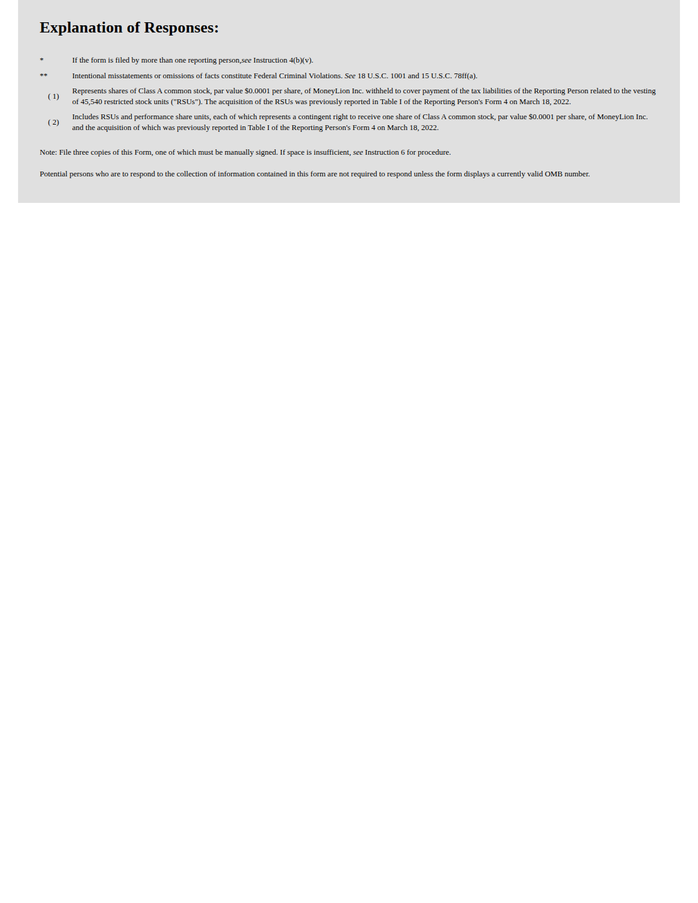Explanation of Responses:
| * | If the form is filed by more than one reporting person, see Instruction 4(b)(v). |
| ** | Intentional misstatements or omissions of facts constitute Federal Criminal Violations. See 18 U.S.C. 1001 and 15 U.S.C. 78ff(a). |
| ( 1) | Represents shares of Class A common stock, par value $0.0001 per share, of MoneyLion Inc. withheld to cover payment of the tax liabilities of the Reporting Person related to the vesting of 45,540 restricted stock units ("RSUs"). The acquisition of the RSUs was previously reported in Table I of the Reporting Person's Form 4 on March 18, 2022. |
| ( 2) | Includes RSUs and performance share units, each of which represents a contingent right to receive one share of Class A common stock, par value $0.0001 per share, of MoneyLion Inc. and the acquisition of which was previously reported in Table I of the Reporting Person's Form 4 on March 18, 2022. |
Note: File three copies of this Form, one of which must be manually signed. If space is insufficient, see Instruction 6 for procedure.
Potential persons who are to respond to the collection of information contained in this form are not required to respond unless the form displays a currently valid OMB number.